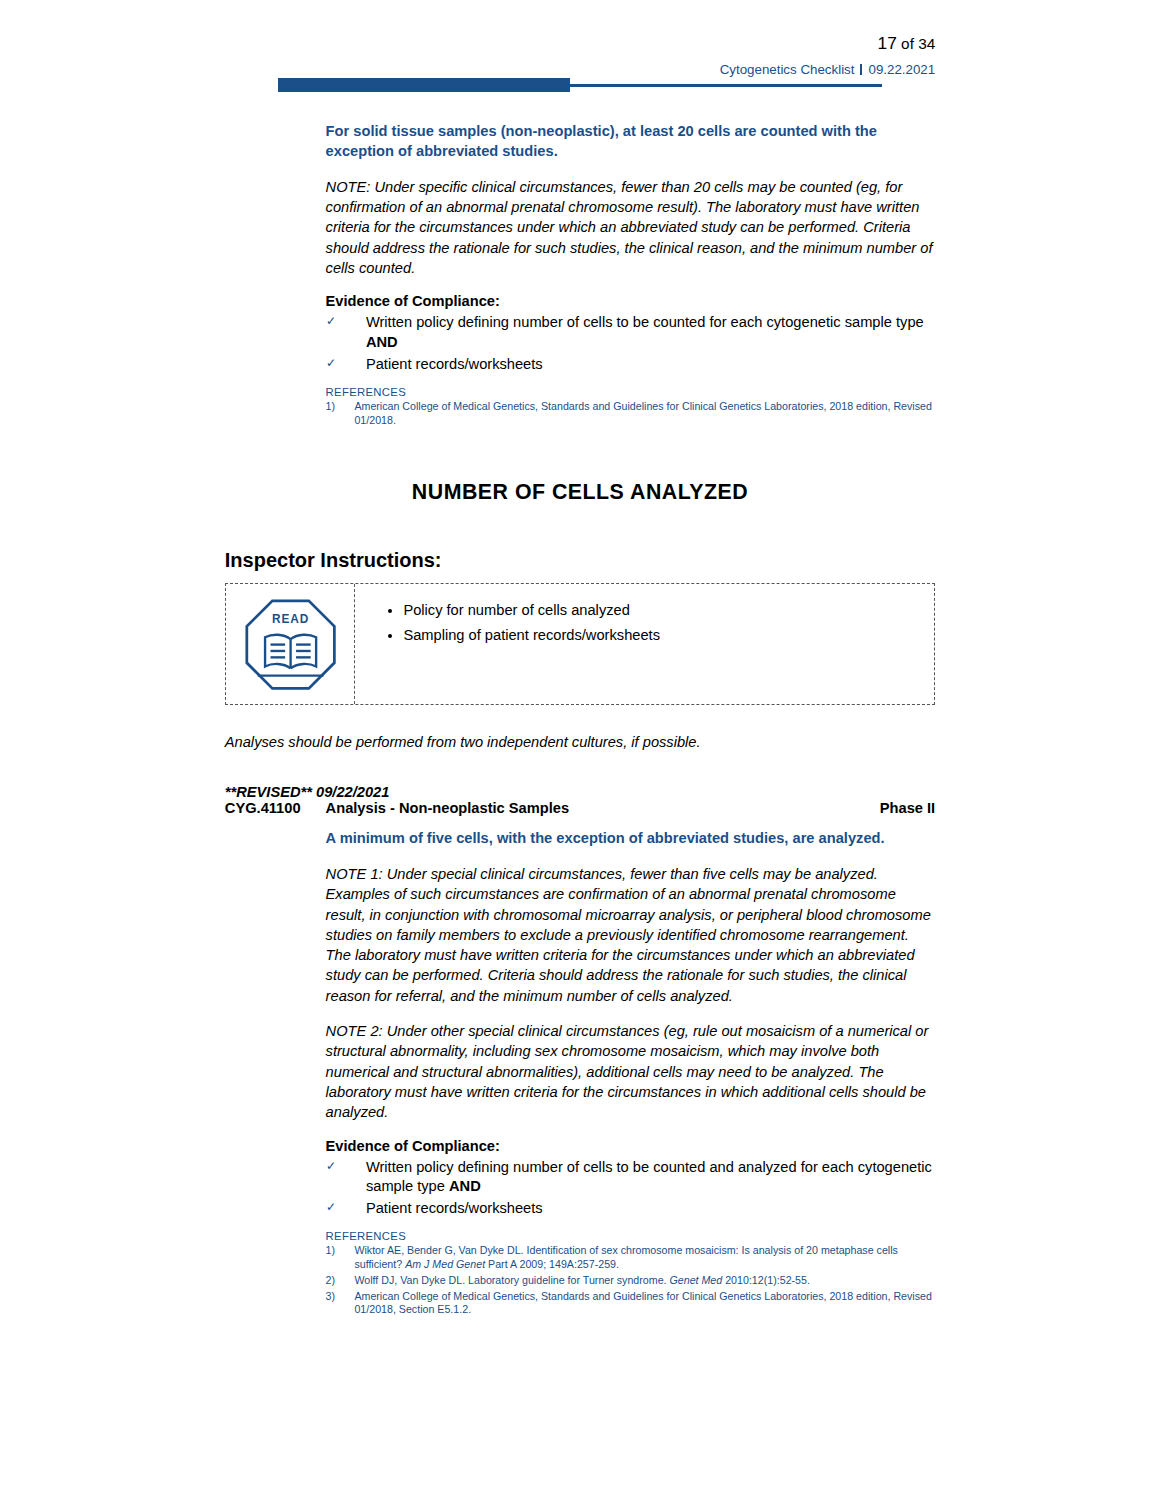17 of 34
Cytogenetics Checklist 09.22.2021
For solid tissue samples (non-neoplastic), at least 20 cells are counted with the exception of abbreviated studies.
NOTE: Under specific clinical circumstances, fewer than 20 cells may be counted (eg, for confirmation of an abnormal prenatal chromosome result). The laboratory must have written criteria for the circumstances under which an abbreviated study can be performed. Criteria should address the rationale for such studies, the clinical reason, and the minimum number of cells counted.
Evidence of Compliance:
Written policy defining number of cells to be counted for each cytogenetic sample type AND
Patient records/worksheets
REFERENCES
1) American College of Medical Genetics, Standards and Guidelines for Clinical Genetics Laboratories, 2018 edition, Revised 01/2018.
NUMBER OF CELLS ANALYZED
Inspector Instructions:
READ
Policy for number of cells analyzed
Sampling of patient records/worksheets
Analyses should be performed from two independent cultures, if possible.
**REVISED** 09/22/2021
CYG.41100
Analysis - Non-neoplastic Samples
Phase II
A minimum of five cells, with the exception of abbreviated studies, are analyzed.
NOTE 1: Under special clinical circumstances, fewer than five cells may be analyzed. Examples of such circumstances are confirmation of an abnormal prenatal chromosome result, in conjunction with chromosomal microarray analysis, or peripheral blood chromosome studies on family members to exclude a previously identified chromosome rearrangement. The laboratory must have written criteria for the circumstances under which an abbreviated study can be performed. Criteria should address the rationale for such studies, the clinical reason for referral, and the minimum number of cells analyzed.
NOTE 2: Under other special clinical circumstances (eg, rule out mosaicism of a numerical or structural abnormality, including sex chromosome mosaicism, which may involve both numerical and structural abnormalities), additional cells may need to be analyzed. The laboratory must have written criteria for the circumstances in which additional cells should be analyzed.
Evidence of Compliance:
Written policy defining number of cells to be counted and analyzed for each cytogenetic sample type AND
Patient records/worksheets
REFERENCES
1) Wiktor AE, Bender G, Van Dyke DL. Identification of sex chromosome mosaicism: Is analysis of 20 metaphase cells sufficient? Am J Med Genet Part A 2009; 149A:257-259.
2) Wolff DJ, Van Dyke DL. Laboratory guideline for Turner syndrome. Genet Med 2010:12(1):52-55.
3) American College of Medical Genetics, Standards and Guidelines for Clinical Genetics Laboratories, 2018 edition, Revised 01/2018, Section E5.1.2.